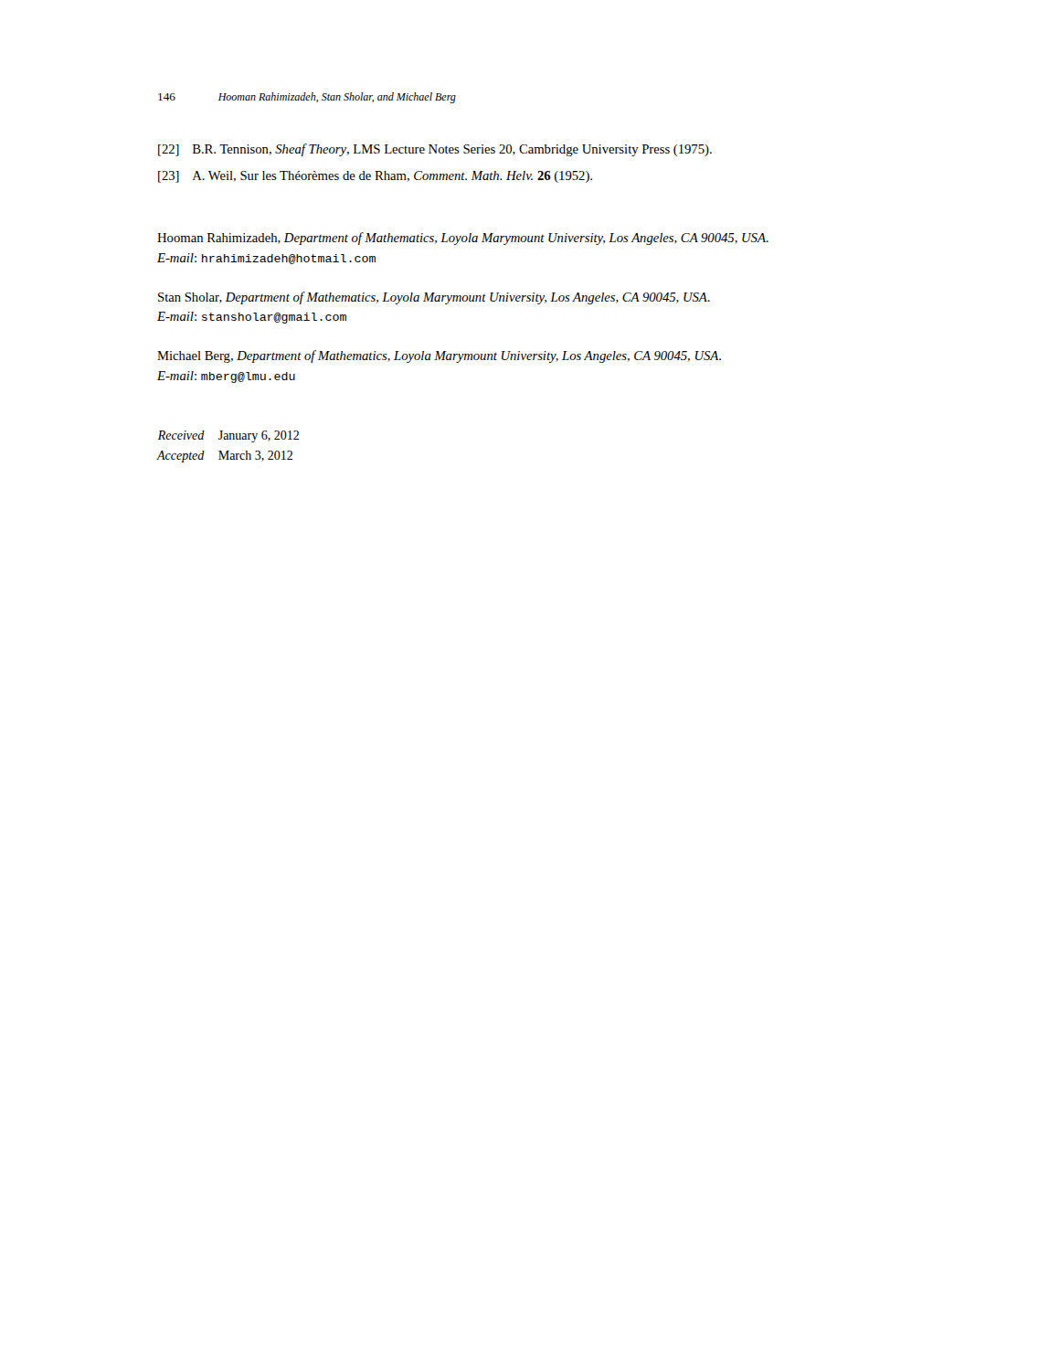146 Hooman Rahimizadeh, Stan Sholar, and Michael Berg
[22] B.R. Tennison, Sheaf Theory, LMS Lecture Notes Series 20, Cambridge University Press (1975).
[23] A. Weil, Sur les Théorèmes de de Rham, Comment. Math. Helv. 26 (1952).
Hooman Rahimizadeh, Department of Mathematics, Loyola Marymount University, Los Angeles, CA 90045, USA.
E-mail: hrahimizadeh@hotmail.com
Stan Sholar, Department of Mathematics, Loyola Marymount University, Los Angeles, CA 90045, USA.
E-mail: stansholar@gmail.com
Michael Berg, Department of Mathematics, Loyola Marymount University, Los Angeles, CA 90045, USA.
E-mail: mberg@lmu.edu
| Received | January 6, 2012 |
| Accepted | March 3, 2012 |